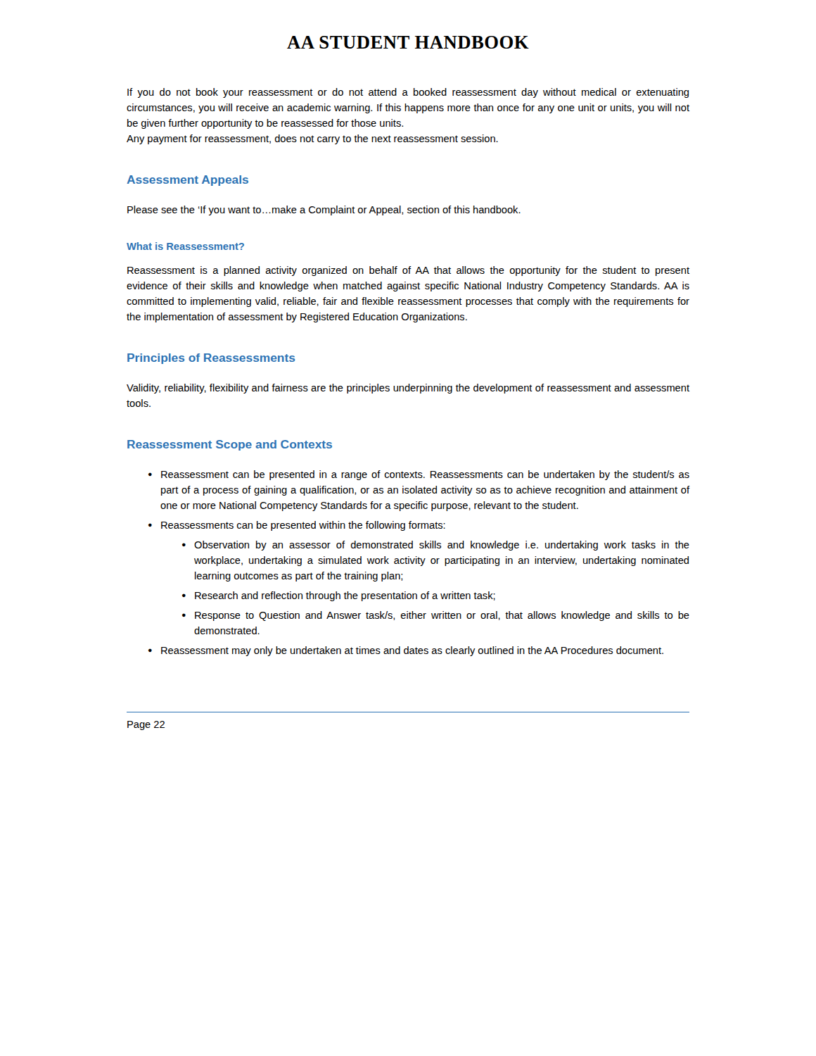AA STUDENT HANDBOOK
If you do not book your reassessment or do not attend a booked reassessment day without medical or extenuating circumstances, you will receive an academic warning. If this happens more than once for any one unit or units, you will not be given further opportunity to be reassessed for those units.
Any payment for reassessment, does not carry to the next reassessment session.
Assessment Appeals
Please see the ‘If you want to…make a Complaint or Appeal, section of this handbook.
What is Reassessment?
Reassessment is a planned activity organized on behalf of AA that allows the opportunity for the student to present evidence of their skills and knowledge when matched against specific National Industry Competency Standards. AA is committed to implementing valid, reliable, fair and flexible reassessment processes that comply with the requirements for the implementation of assessment by Registered Education Organizations.
Principles of Reassessments
Validity, reliability, flexibility and fairness are the principles underpinning the development of reassessment and assessment tools.
Reassessment Scope and Contexts
Reassessment can be presented in a range of contexts. Reassessments can be undertaken by the student/s as part of a process of gaining a qualification, or as an isolated activity so as to achieve recognition and attainment of one or more National Competency Standards for a specific purpose, relevant to the student.
Reassessments can be presented within the following formats:
Observation by an assessor of demonstrated skills and knowledge i.e. undertaking work tasks in the workplace, undertaking a simulated work activity or participating in an interview, undertaking nominated learning outcomes as part of the training plan;
Research and reflection through the presentation of a written task;
Response to Question and Answer task/s, either written or oral, that allows knowledge and skills to be demonstrated.
Reassessment may only be undertaken at times and dates as clearly outlined in the AA Procedures document.
Page 22